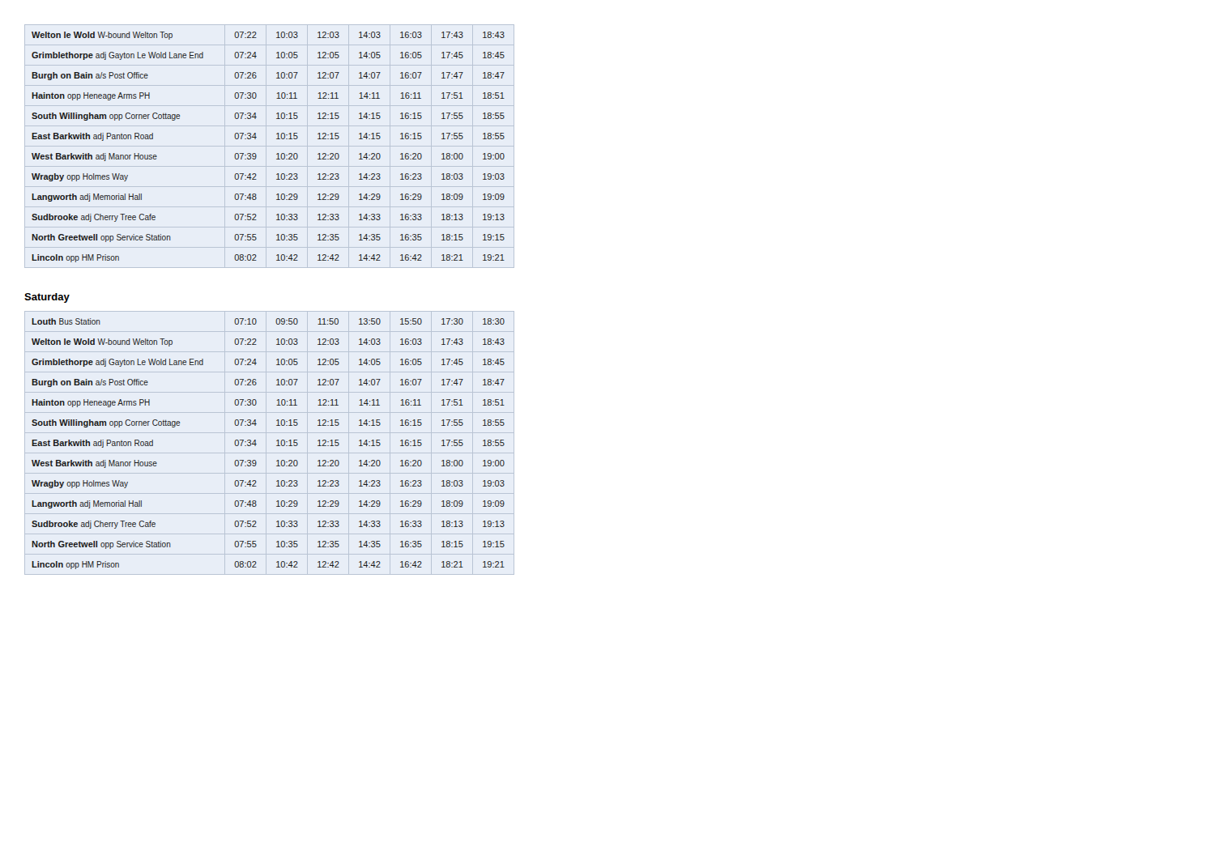| Welton le Wold W-bound Welton Top | 07:22 | 10:03 | 12:03 | 14:03 | 16:03 | 17:43 | 18:43 |
| Grimblethorpe adj Gayton Le Wold Lane End | 07:24 | 10:05 | 12:05 | 14:05 | 16:05 | 17:45 | 18:45 |
| Burgh on Bain a/s Post Office | 07:26 | 10:07 | 12:07 | 14:07 | 16:07 | 17:47 | 18:47 |
| Hainton opp Heneage Arms PH | 07:30 | 10:11 | 12:11 | 14:11 | 16:11 | 17:51 | 18:51 |
| South Willingham opp Corner Cottage | 07:34 | 10:15 | 12:15 | 14:15 | 16:15 | 17:55 | 18:55 |
| East Barkwith adj Panton Road | 07:34 | 10:15 | 12:15 | 14:15 | 16:15 | 17:55 | 18:55 |
| West Barkwith adj Manor House | 07:39 | 10:20 | 12:20 | 14:20 | 16:20 | 18:00 | 19:00 |
| Wragby opp Holmes Way | 07:42 | 10:23 | 12:23 | 14:23 | 16:23 | 18:03 | 19:03 |
| Langworth adj Memorial Hall | 07:48 | 10:29 | 12:29 | 14:29 | 16:29 | 18:09 | 19:09 |
| Sudbrooke adj Cherry Tree Cafe | 07:52 | 10:33 | 12:33 | 14:33 | 16:33 | 18:13 | 19:13 |
| North Greetwell opp Service Station | 07:55 | 10:35 | 12:35 | 14:35 | 16:35 | 18:15 | 19:15 |
| Lincoln opp HM Prison | 08:02 | 10:42 | 12:42 | 14:42 | 16:42 | 18:21 | 19:21 |
Saturday
| Louth Bus Station | 07:10 | 09:50 | 11:50 | 13:50 | 15:50 | 17:30 | 18:30 |
| Welton le Wold W-bound Welton Top | 07:22 | 10:03 | 12:03 | 14:03 | 16:03 | 17:43 | 18:43 |
| Grimblethorpe adj Gayton Le Wold Lane End | 07:24 | 10:05 | 12:05 | 14:05 | 16:05 | 17:45 | 18:45 |
| Burgh on Bain a/s Post Office | 07:26 | 10:07 | 12:07 | 14:07 | 16:07 | 17:47 | 18:47 |
| Hainton opp Heneage Arms PH | 07:30 | 10:11 | 12:11 | 14:11 | 16:11 | 17:51 | 18:51 |
| South Willingham opp Corner Cottage | 07:34 | 10:15 | 12:15 | 14:15 | 16:15 | 17:55 | 18:55 |
| East Barkwith adj Panton Road | 07:34 | 10:15 | 12:15 | 14:15 | 16:15 | 17:55 | 18:55 |
| West Barkwith adj Manor House | 07:39 | 10:20 | 12:20 | 14:20 | 16:20 | 18:00 | 19:00 |
| Wragby opp Holmes Way | 07:42 | 10:23 | 12:23 | 14:23 | 16:23 | 18:03 | 19:03 |
| Langworth adj Memorial Hall | 07:48 | 10:29 | 12:29 | 14:29 | 16:29 | 18:09 | 19:09 |
| Sudbrooke adj Cherry Tree Cafe | 07:52 | 10:33 | 12:33 | 14:33 | 16:33 | 18:13 | 19:13 |
| North Greetwell opp Service Station | 07:55 | 10:35 | 12:35 | 14:35 | 16:35 | 18:15 | 19:15 |
| Lincoln opp HM Prison | 08:02 | 10:42 | 12:42 | 14:42 | 16:42 | 18:21 | 19:21 |